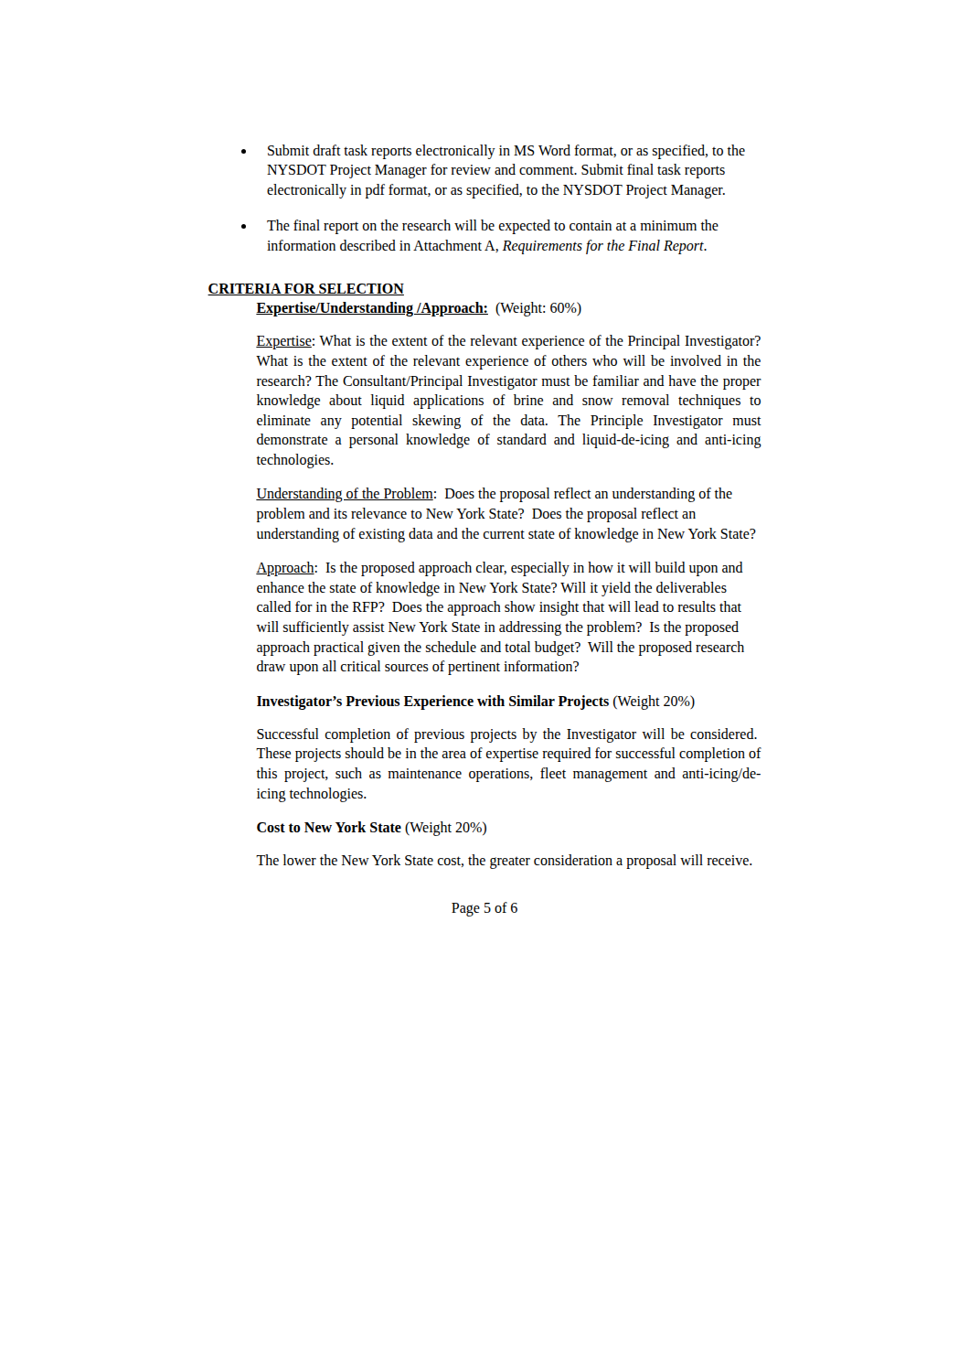Submit draft task reports electronically in MS Word format, or as specified, to the NYSDOT Project Manager for review and comment. Submit final task reports electronically in pdf format, or as specified, to the NYSDOT Project Manager.
The final report on the research will be expected to contain at a minimum the information described in Attachment A, Requirements for the Final Report.
CRITERIA FOR SELECTION
Expertise/Understanding /Approach: (Weight: 60%)
Expertise: What is the extent of the relevant experience of the Principal Investigator? What is the extent of the relevant experience of others who will be involved in the research? The Consultant/Principal Investigator must be familiar and have the proper knowledge about liquid applications of brine and snow removal techniques to eliminate any potential skewing of the data. The Principle Investigator must demonstrate a personal knowledge of standard and liquid-de-icing and anti-icing technologies.
Understanding of the Problem: Does the proposal reflect an understanding of the problem and its relevance to New York State? Does the proposal reflect an understanding of existing data and the current state of knowledge in New York State?
Approach: Is the proposed approach clear, especially in how it will build upon and enhance the state of knowledge in New York State? Will it yield the deliverables called for in the RFP? Does the approach show insight that will lead to results that will sufficiently assist New York State in addressing the problem? Is the proposed approach practical given the schedule and total budget? Will the proposed research draw upon all critical sources of pertinent information?
Investigator’s Previous Experience with Similar Projects (Weight 20%)
Successful completion of previous projects by the Investigator will be considered. These projects should be in the area of expertise required for successful completion of this project, such as maintenance operations, fleet management and anti-icing/de-icing technologies.
Cost to New York State (Weight 20%)
The lower the New York State cost, the greater consideration a proposal will receive.
Page 5 of 6